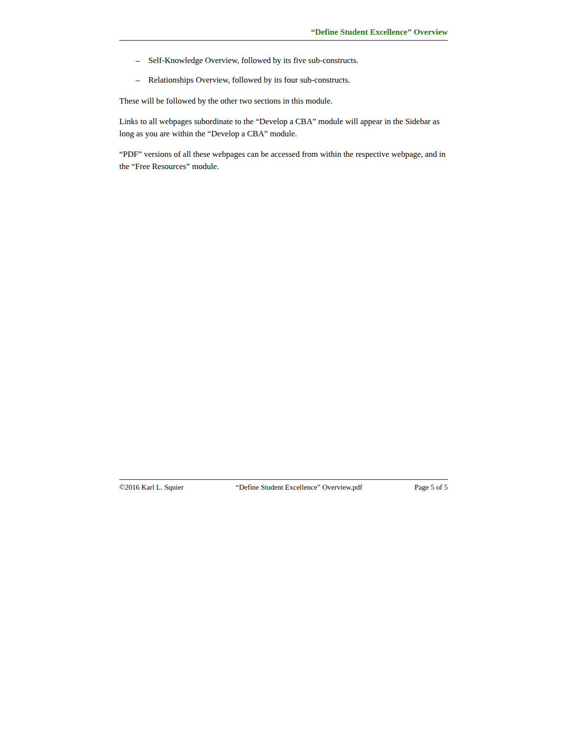“Define Student Excellence” Overview
Self-Knowledge Overview, followed by its five sub-constructs.
Relationships Overview, followed by its four sub-constructs.
These will be followed by the other two sections in this module.
Links to all webpages subordinate to the “Develop a CBA” module will appear in the Sidebar as long as you are within the “Develop a CBA” module.
“PDF” versions of all these webpages can be accessed from within the respective webpage, and in the “Free Resources” module.
©2016 Karl L. Squier “Define Student Excellence” Overview.pdf Page 5 of 5